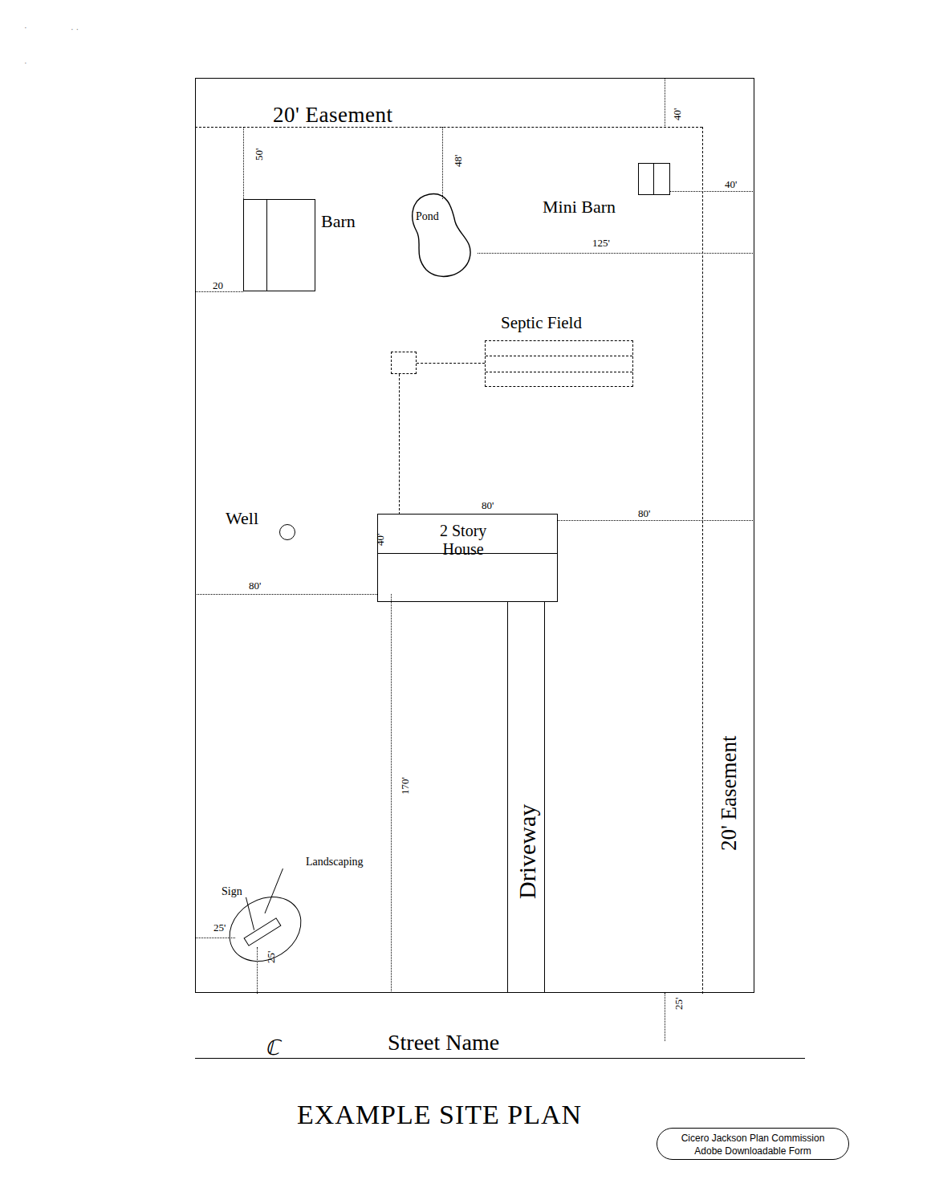·
· ·
·
20' Easement
20' Easement
40'
50'
48'
Barn
20
Mini Barn
40'
125'
Pond
Septic Field
Well
2 Story
House
80'
40'
80'
80'
Driveway
170'
Landscaping
Sign
25'
25'
25'
Street Name
ℂ
EXAMPLE SITE PLAN
Cicero Jackson Plan Commission
Adobe Downloadable Form